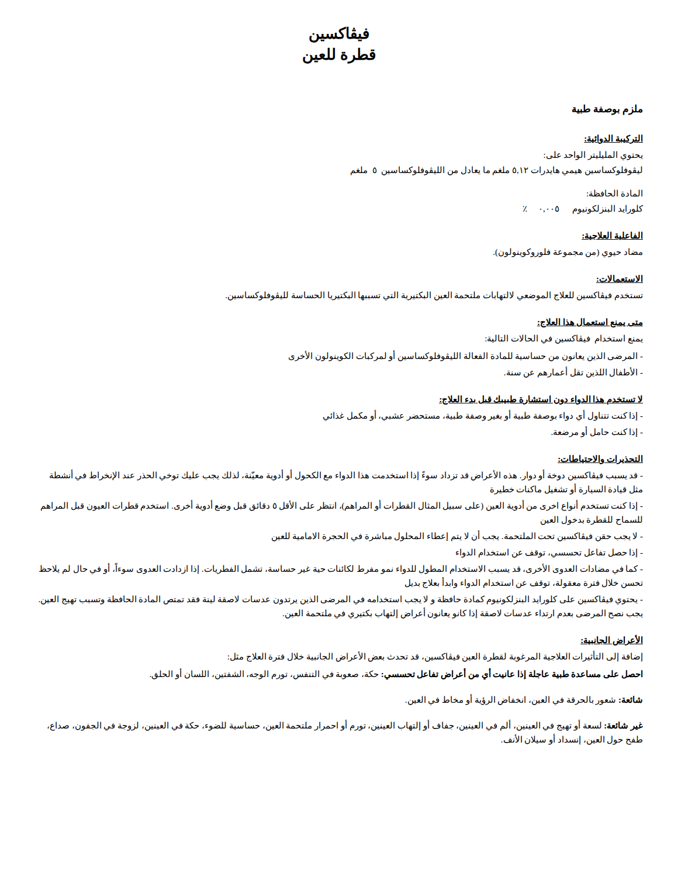فيڤاكسين
قطرة للعين
ملزم بوصفة طبية
التركيبة الدوائية:
يحتوي المليليتر الواحد على:
ليڤوفلوكساسين هيمي هايدرات ٥,١٢ ملغم ما يعادل من الليڤوفلوكساسين ٥ ملغم
المادة الحافظة:
كلوراید البنزلكونيوم ٠,٠٠٥ ٪
الفاعلية العلاجية:
مضاد حيوي (من مجموعة فلوروكوينولون).
الاستعمالات:
تستخدم فيڤاكسين للعلاج الموضعي لالتهابات ملتحمة العين البكتيرية التي تسببها البكتيريا الحساسة لليڤوفلوكساسين.
متى يمنع استعمال هذا العلاج:
يمنع استخدام فيڤاكسين في الحالات التالية:
المرضى الذين يعانون من حساسية للمادة الفعالة الليڤوفلوكساسين أو لمركبات الكوينولون الأخرى
الأطفال اللذين تقل أعمارهم عن سنة.
لا تستخدم هذا الدواء دون استشارة طبيبك قبل بدء العلاج:
إذا كنت تتناول أي دواء بوصفة طبية أو بغير وصفة طبية، مستحضر عشبي، أو مكمل غذائي
إذا كنت حامل أو مرضعة.
التحذيرات والاحتياطات:
قد يسبب فيڤاكسين دوخة أو دوار. هذه الأعراض قد تزداد سوءً إذا استخدمت هذا الدواء مع الكحول أو أدوية معيّنة، لذلك يجب عليك توخي الحذر عند الإنخراط في أنشطة مثل قيادة السيارة أو تشغيل ماكنات خطيرة
إذا كنت تستخدم أنواع اخرى من أدوية العين (على سبيل المثال القطرات أو المراهم)، انتظر على الأقل ٥ دقائق قبل وضع أدوية أخرى. استخدم قطرات العيون قبل المراهم للسماح للقطرة بدخول العين
لا يجب حقن فيڤاكسين تحت الملتحمة. يجب أن لا يتم إعطاء المحلول مباشرة في الحجرة الامامية للعين
إذا حصل تفاعل تحسسي، توقف عن استخدام الدواء
كما في مضادات العدوى الأخرى، قد يسبب الاستخدام المطول للدواء نمو مفرط لكائنات حية غير حساسة، تشمل الفطريات. إذا ازدادت العدوى سوءاً، أو في حال لم يلاحظ تحسن خلال فترة معقولة، توقف عن استخدام الدواء وابدأ بعلاج بديل
يحتوي فيڤاكسين على كلوراید البنزلكونيوم كمادة حافظة و لا يجب استخدامه في المرضى الذين يرتدون عدسات لاصقة لينة فقد تمتص المادة الحافظة وتسبب تهيج العين. يجب نصح المرضى بعدم ارتداء عدسات لاصقة إذا كانو يعانون أعراض إلتهاب بكتيري في ملتحمة العين.
الأعراض الجانبية:
إضافة إلى التأثيرات العلاجية المرغوبة لقطرة العين فيڤاكسين، قد تحدث بعض الأعراض الجانبية خلال فترة العلاج مثل:
احصل على مساعدة طبية عاجلة إذا عانيت أي من أعراض تفاعل تحسسي: حكة، صعوبة في التنفس، تورم الوجه، الشفتين، اللسان أو الحلق.
شائعة: شعور بالحرقة في العين، انخفاض الرؤية أو مخاط في العين.
غير شائعة: لسعة أو تهيج في العينين، ألم في العينين، جفاف أو إلتهاب العينين، تورم أو احمرار ملتحمة العين، حساسية للضوء، حكة في العينين، لزوجة في الجفون، صداع، طفح حول العين، إنسداد أو سيلان الأنف.